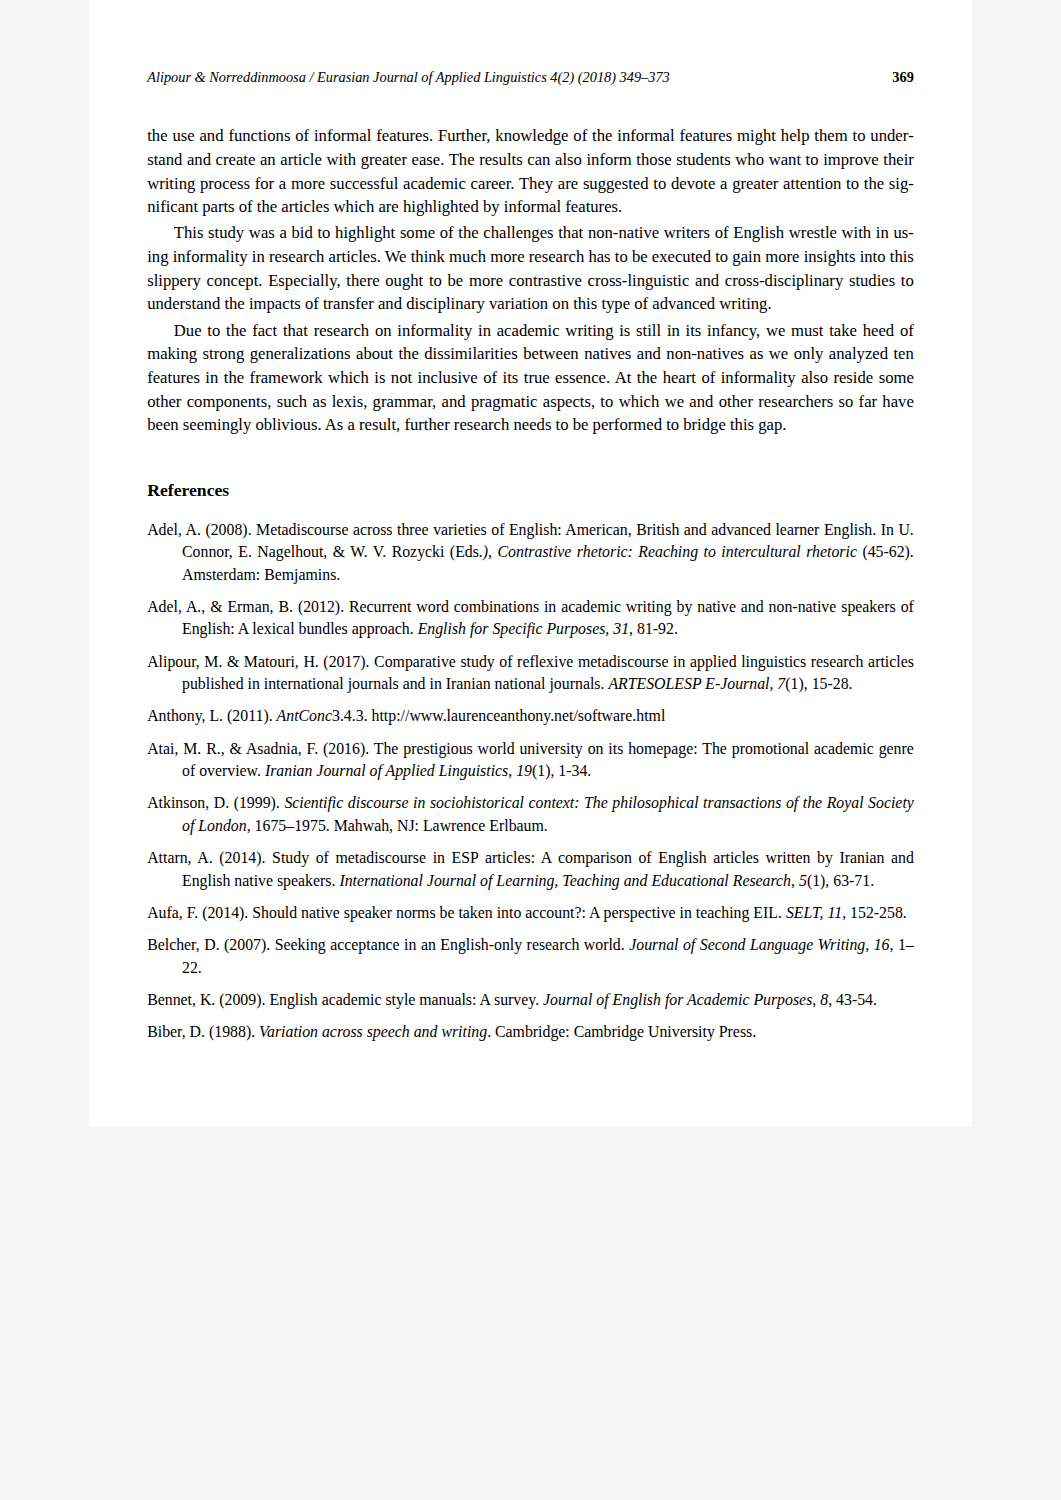Alipour & Norreddinmoosa / Eurasian Journal of Applied Linguistics 4(2) (2018) 349–373 369
the use and functions of informal features. Further, knowledge of the informal features might help them to understand and create an article with greater ease. The results can also inform those students who want to improve their writing process for a more successful academic career. They are suggested to devote a greater attention to the significant parts of the articles which are highlighted by informal features.
This study was a bid to highlight some of the challenges that non-native writers of English wrestle with in using informality in research articles. We think much more research has to be executed to gain more insights into this slippery concept. Especially, there ought to be more contrastive cross-linguistic and cross-disciplinary studies to understand the impacts of transfer and disciplinary variation on this type of advanced writing.
Due to the fact that research on informality in academic writing is still in its infancy, we must take heed of making strong generalizations about the dissimilarities between natives and non-natives as we only analyzed ten features in the framework which is not inclusive of its true essence. At the heart of informality also reside some other components, such as lexis, grammar, and pragmatic aspects, to which we and other researchers so far have been seemingly oblivious. As a result, further research needs to be performed to bridge this gap.
References
Adel, A. (2008). Metadiscourse across three varieties of English: American, British and advanced learner English. In U. Connor, E. Nagelhout, & W. V. Rozycki (Eds.), Contrastive rhetoric: Reaching to intercultural rhetoric (45-62). Amsterdam: Bemjamins.
Adel, A., & Erman, B. (2012). Recurrent word combinations in academic writing by native and non-native speakers of English: A lexical bundles approach. English for Specific Purposes, 31, 81-92.
Alipour, M. & Matouri, H. (2017). Comparative study of reflexive metadiscourse in applied linguistics research articles published in international journals and in Iranian national journals. ARTESOLESP E-Journal, 7(1), 15-28.
Anthony, L. (2011). AntConc3.4.3. http://www.laurenceanthony.net/software.html
Atai, M. R., & Asadnia, F. (2016). The prestigious world university on its homepage: The promotional academic genre of overview. Iranian Journal of Applied Linguistics, 19(1), 1-34.
Atkinson, D. (1999). Scientific discourse in sociohistorical context: The philosophical transactions of the Royal Society of London, 1675–1975. Mahwah, NJ: Lawrence Erlbaum.
Attarn, A. (2014). Study of metadiscourse in ESP articles: A comparison of English articles written by Iranian and English native speakers. International Journal of Learning, Teaching and Educational Research, 5(1), 63-71.
Aufa, F. (2014). Should native speaker norms be taken into account?: A perspective in teaching EIL. SELT, 11, 152-258.
Belcher, D. (2007). Seeking acceptance in an English-only research world. Journal of Second Language Writing, 16, 1–22.
Bennet, K. (2009). English academic style manuals: A survey. Journal of English for Academic Purposes, 8, 43-54.
Biber, D. (1988). Variation across speech and writing. Cambridge: Cambridge University Press.